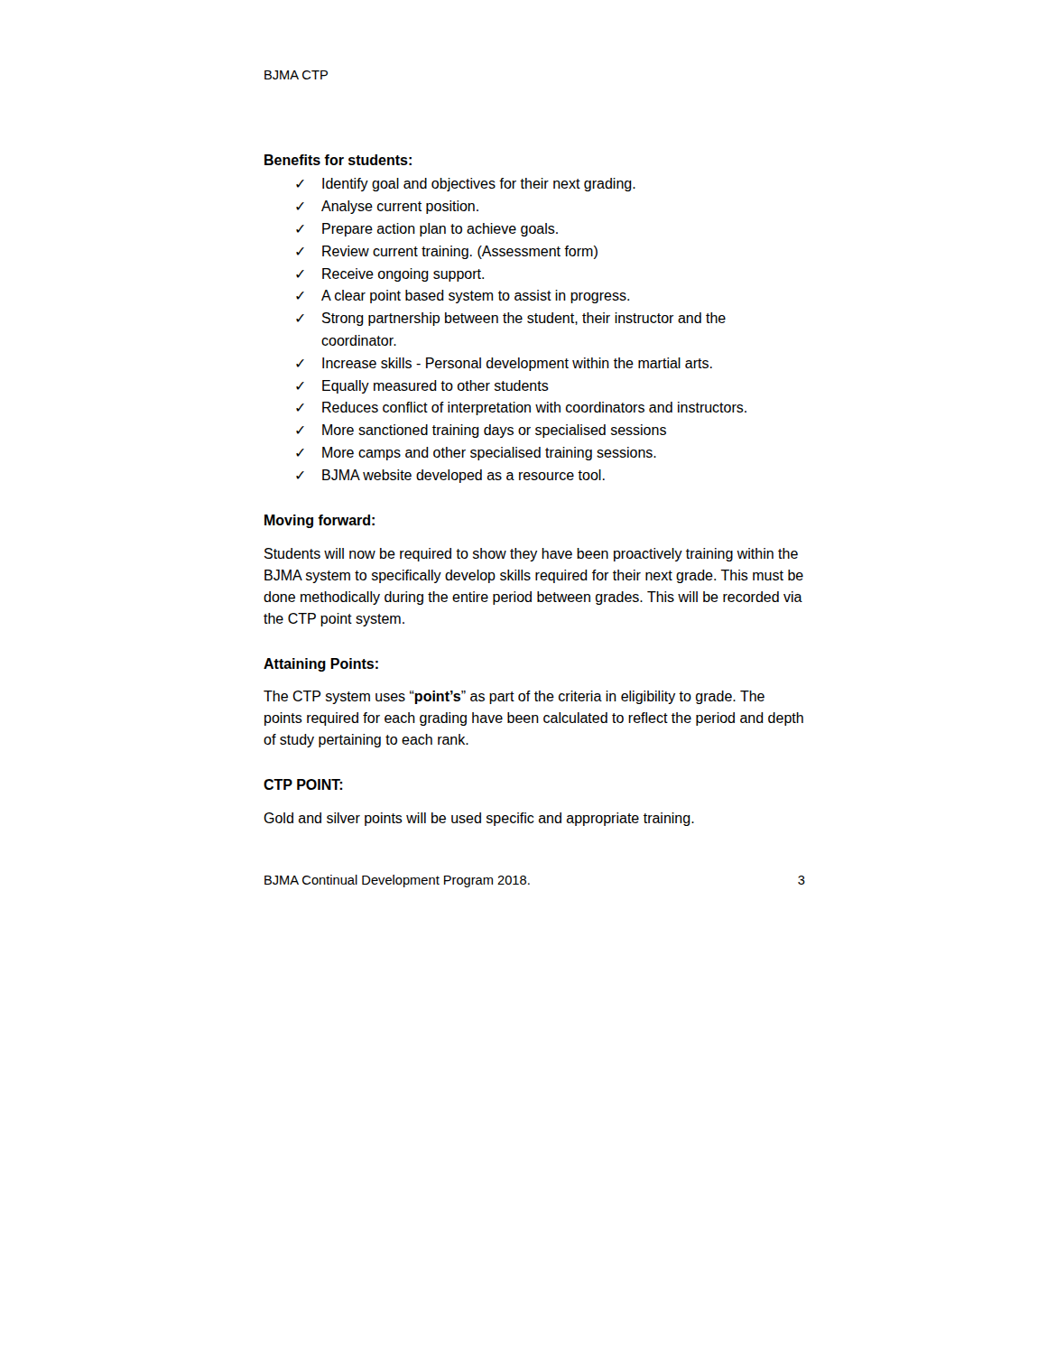BJMA CTP
Benefits for students:
Identify goal and objectives for their next grading.
Analyse current position.
Prepare action plan to achieve goals.
Review current training. (Assessment form)
Receive ongoing support.
A clear point based system to assist in progress.
Strong partnership between the student, their instructor and the coordinator.
Increase skills - Personal development within the martial arts.
Equally measured to other students
Reduces conflict of interpretation with coordinators and instructors.
More sanctioned training days or specialised sessions
More camps and other specialised training sessions.
BJMA website developed as a resource tool.
Moving forward:
Students will now be required to show they have been proactively training within the BJMA system to specifically develop skills required for their next grade. This must be done methodically during the entire period between grades. This will be recorded via the CTP point system.
Attaining Points:
The CTP system uses “point’s” as part of the criteria in eligibility to grade. The points required for each grading have been calculated to reflect the period and depth of study pertaining to each rank.
CTP POINT:
Gold and silver points will be used specific and appropriate training.
BJMA Continual Development Program 2018. 3